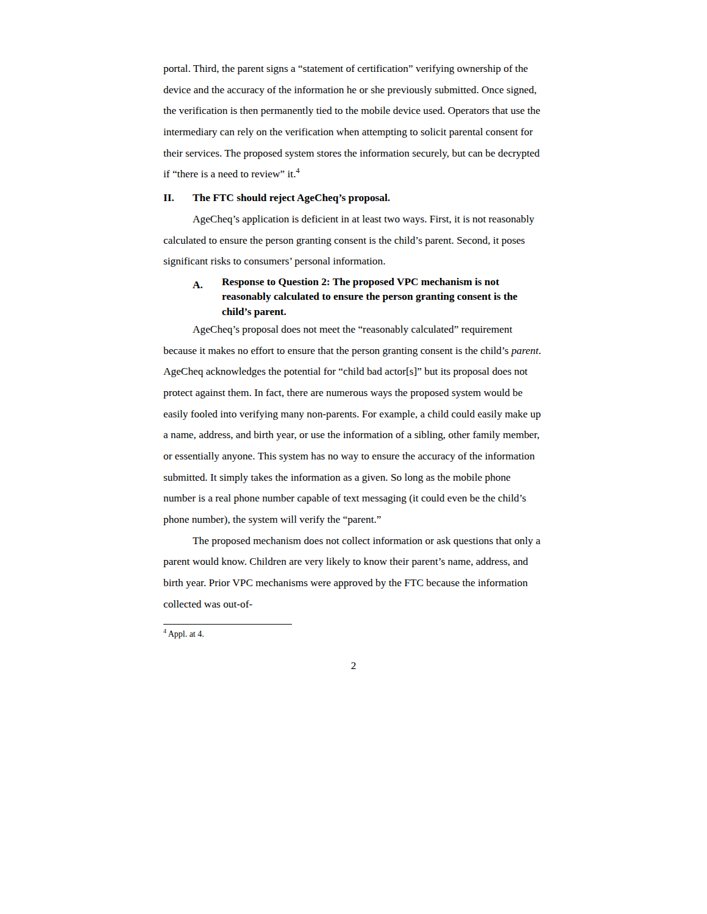portal. Third, the parent signs a “statement of certification” verifying ownership of the device and the accuracy of the information he or she previously submitted. Once signed, the verification is then permanently tied to the mobile device used. Operators that use the intermediary can rely on the verification when attempting to solicit parental consent for their services. The proposed system stores the information securely, but can be decrypted if “there is a need to review” it.4
II. The FTC should reject AgeCheq’s proposal.
AgeCheq’s application is deficient in at least two ways. First, it is not reasonably calculated to ensure the person granting consent is the child’s parent. Second, it poses significant risks to consumers’ personal information.
A. Response to Question 2: The proposed VPC mechanism is not reasonably calculated to ensure the person granting consent is the child’s parent.
AgeCheq’s proposal does not meet the “reasonably calculated” requirement because it makes no effort to ensure that the person granting consent is the child’s parent. AgeCheq acknowledges the potential for “child bad actor[s]” but its proposal does not protect against them. In fact, there are numerous ways the proposed system would be easily fooled into verifying many non-parents. For example, a child could easily make up a name, address, and birth year, or use the information of a sibling, other family member, or essentially anyone. This system has no way to ensure the accuracy of the information submitted. It simply takes the information as a given. So long as the mobile phone number is a real phone number capable of text messaging (it could even be the child’s phone number), the system will verify the “parent.”
The proposed mechanism does not collect information or ask questions that only a parent would know. Children are very likely to know their parent’s name, address, and birth year. Prior VPC mechanisms were approved by the FTC because the information collected was out-of-
4 Appl. at 4.
2